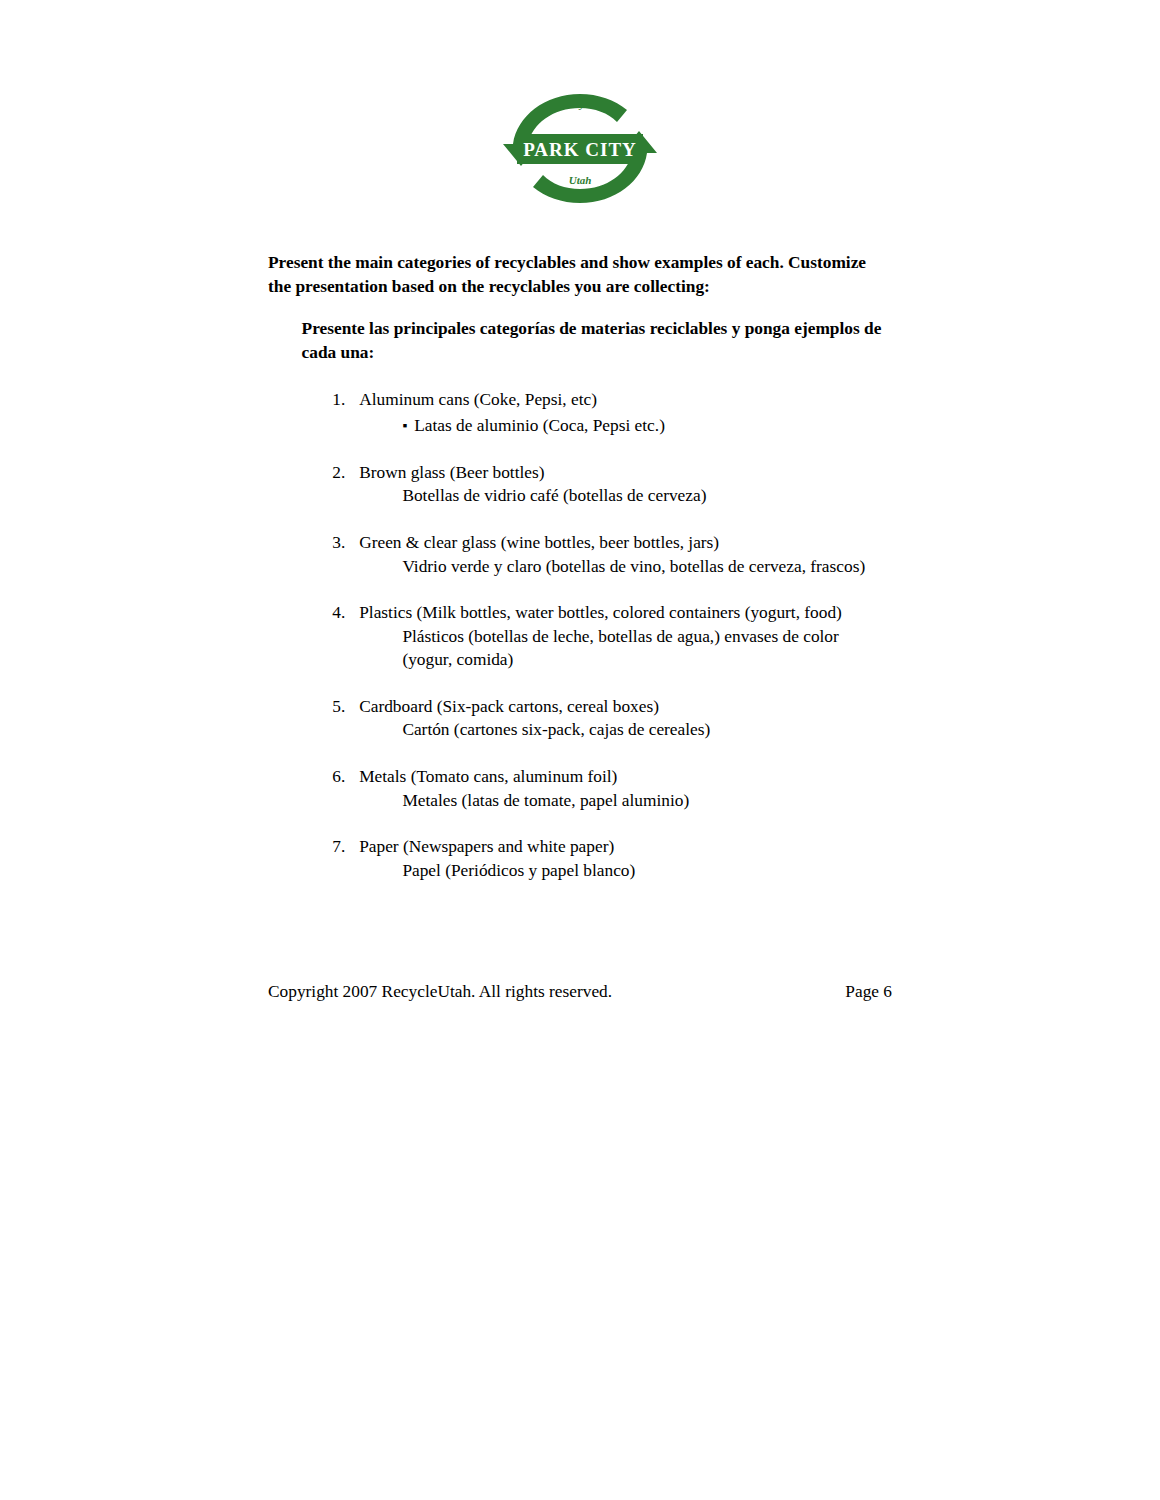PARK CITY Recycle Utah
Present the main categories of recyclables and show examples of each. Customize the presentation based on the recyclables you are collecting:
Presente las principales categorías de materias reciclables y ponga ejemplos de cada una:
Aluminum cans (Coke, Pepsi, etc)
Latas de aluminio (Coca, Pepsi etc.)
Brown glass (Beer bottles) Botellas de vidrio café (botellas de cerveza)
Green & clear glass (wine bottles, beer bottles, jars) Vidrio verde y claro (botellas de vino, botellas de cerveza, frascos)
Plastics (Milk bottles, water bottles, colored containers (yogurt, food) Plásticos (botellas de leche, botellas de agua,) envases de color (yogur, comida)
Cardboard (Six-pack cartons, cereal boxes) Cartón (cartones six-pack, cajas de cereales)
Metals (Tomato cans, aluminum foil) Metales (latas de tomate, papel aluminio)
Paper (Newspapers and white paper) Papel (Periódicos y papel blanco)
Copyright 2007 RecycleUtah. All rights reserved. Page 6